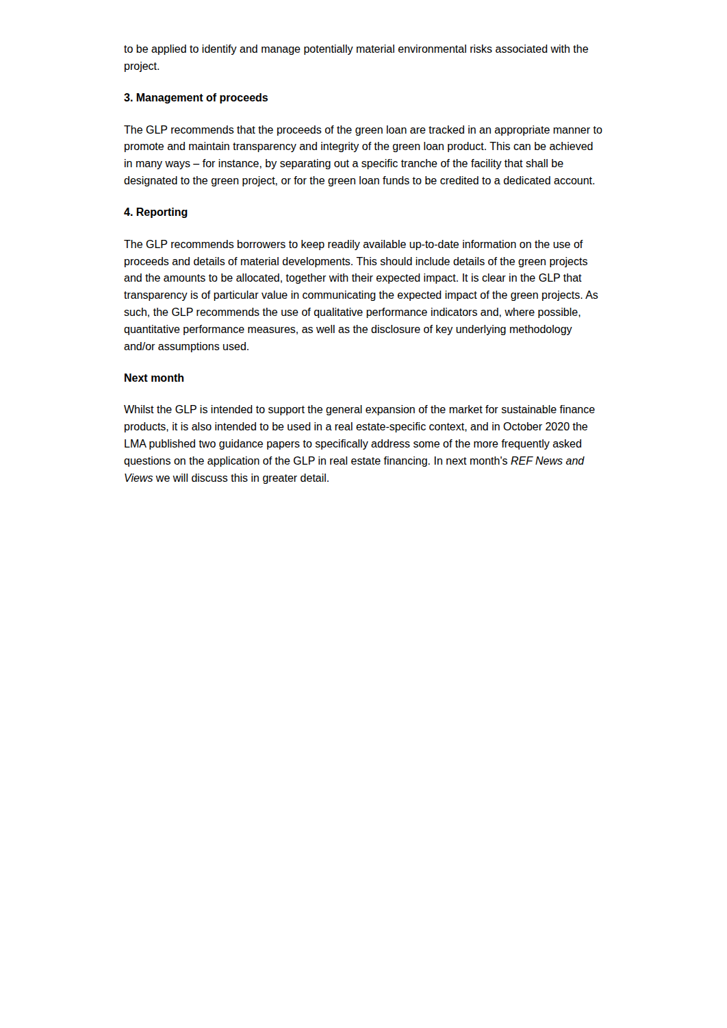to be applied to identify and manage potentially material environmental risks associated with the project.
3. Management of proceeds
The GLP recommends that the proceeds of the green loan are tracked in an appropriate manner to promote and maintain transparency and integrity of the green loan product. This can be achieved in many ways – for instance, by separating out a specific tranche of the facility that shall be designated to the green project, or for the green loan funds to be credited to a dedicated account.
4. Reporting
The GLP recommends borrowers to keep readily available up-to-date information on the use of proceeds and details of material developments. This should include details of the green projects and the amounts to be allocated, together with their expected impact. It is clear in the GLP that transparency is of particular value in communicating the expected impact of the green projects. As such, the GLP recommends the use of qualitative performance indicators and, where possible, quantitative performance measures, as well as the disclosure of key underlying methodology and/or assumptions used.
Next month
Whilst the GLP is intended to support the general expansion of the market for sustainable finance products, it is also intended to be used in a real estate-specific context, and in October 2020 the LMA published two guidance papers to specifically address some of the more frequently asked questions on the application of the GLP in real estate financing. In next month's REF News and Views we will discuss this in greater detail.